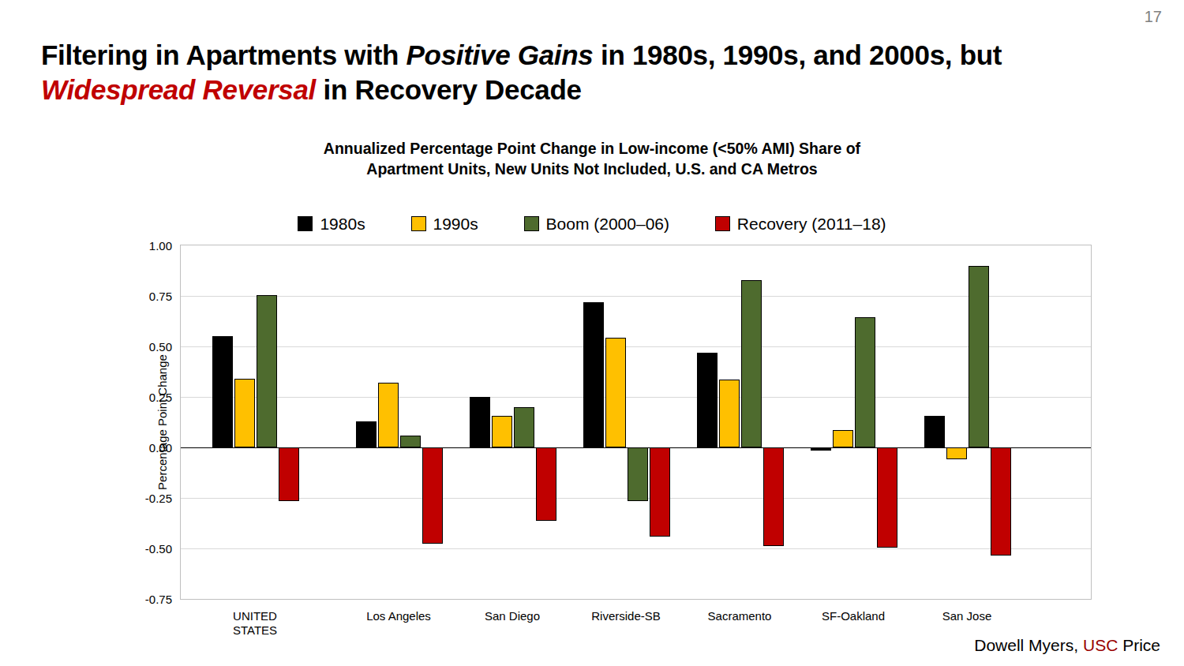17
Filtering in Apartments with Positive Gains in 1980s, 1990s, and 2000s, but Widespread Reversal in Recovery Decade
Annualized Percentage Point Change in Low-income (<50% AMI) Share of
Apartment Units, New Units Not Included, U.S. and CA Metros
1980s 1990s Boom (2000–06) Recovery (2011–18)
Percentage Point Change
1.00
0.75
0.50
0.25
0.00
-0.25
-0.50
-0.75
UNITED
STATES
Los Angeles
San Diego
Riverside-SB
Sacramento
SF-Oakland
San Jose
Dowell Myers, USC Price